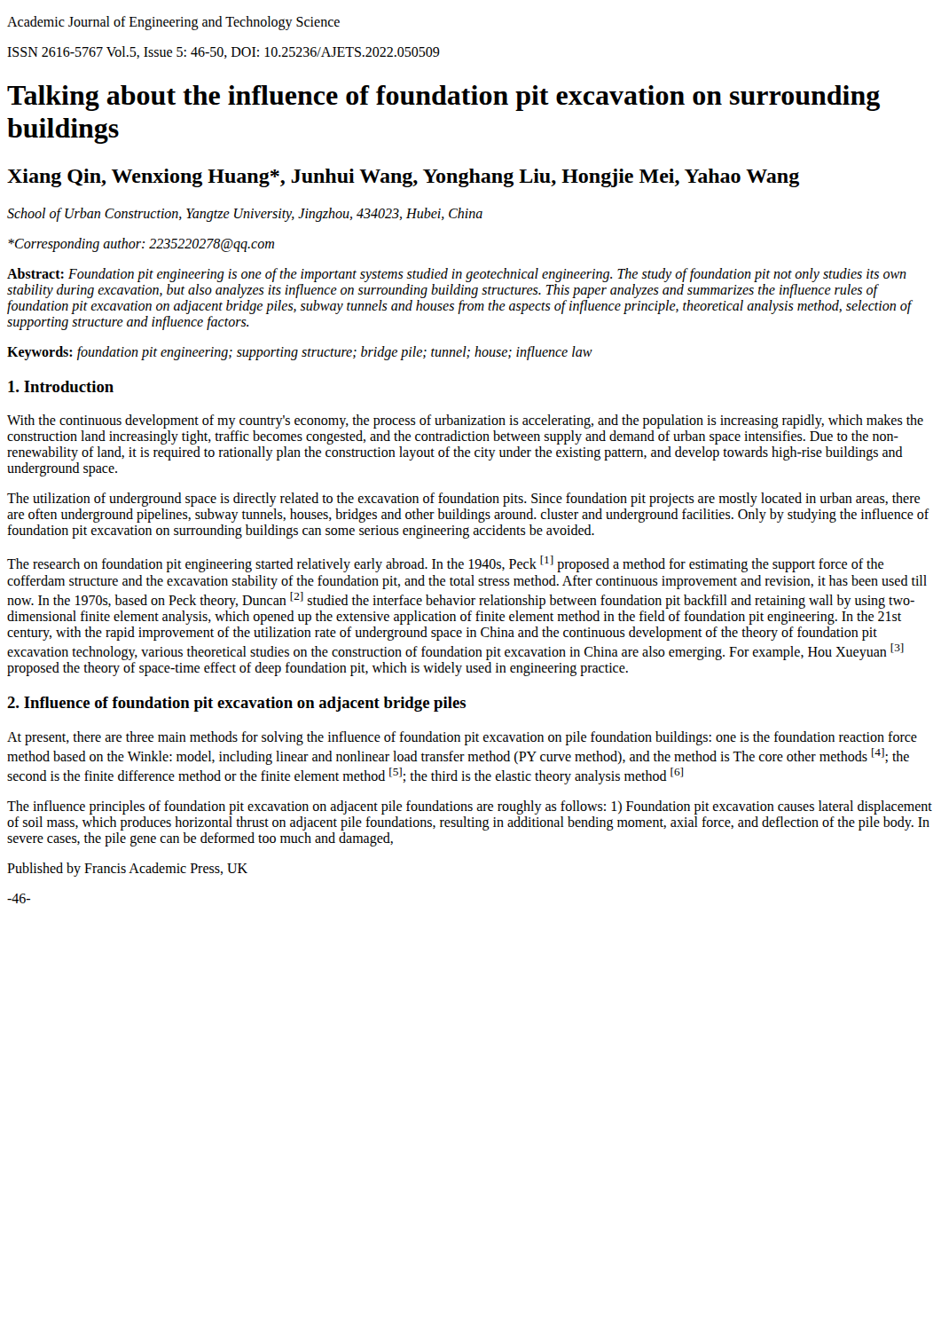Academic Journal of Engineering and Technology Science
ISSN 2616-5767 Vol.5, Issue 5: 46-50, DOI: 10.25236/AJETS.2022.050509
Talking about the influence of foundation pit excavation on surrounding buildings
Xiang Qin, Wenxiong Huang*, Junhui Wang, Yonghang Liu, Hongjie Mei, Yahao Wang
School of Urban Construction, Yangtze University, Jingzhou, 434023, Hubei, China
*Corresponding author: 2235220278@qq.com
Abstract: Foundation pit engineering is one of the important systems studied in geotechnical engineering. The study of foundation pit not only studies its own stability during excavation, but also analyzes its influence on surrounding building structures. This paper analyzes and summarizes the influence rules of foundation pit excavation on adjacent bridge piles, subway tunnels and houses from the aspects of influence principle, theoretical analysis method, selection of supporting structure and influence factors.
Keywords: foundation pit engineering; supporting structure; bridge pile; tunnel; house; influence law
1. Introduction
With the continuous development of my country's economy, the process of urbanization is accelerating, and the population is increasing rapidly, which makes the construction land increasingly tight, traffic becomes congested, and the contradiction between supply and demand of urban space intensifies. Due to the non-renewability of land, it is required to rationally plan the construction layout of the city under the existing pattern, and develop towards high-rise buildings and underground space.
The utilization of underground space is directly related to the excavation of foundation pits. Since foundation pit projects are mostly located in urban areas, there are often underground pipelines, subway tunnels, houses, bridges and other buildings around. cluster and underground facilities. Only by studying the influence of foundation pit excavation on surrounding buildings can some serious engineering accidents be avoided.
The research on foundation pit engineering started relatively early abroad. In the 1940s, Peck [1] proposed a method for estimating the support force of the cofferdam structure and the excavation stability of the foundation pit, and the total stress method. After continuous improvement and revision, it has been used till now. In the 1970s, based on Peck theory, Duncan [2] studied the interface behavior relationship between foundation pit backfill and retaining wall by using two-dimensional finite element analysis, which opened up the extensive application of finite element method in the field of foundation pit engineering. In the 21st century, with the rapid improvement of the utilization rate of underground space in China and the continuous development of the theory of foundation pit excavation technology, various theoretical studies on the construction of foundation pit excavation in China are also emerging. For example, Hou Xueyuan [3] proposed the theory of space-time effect of deep foundation pit, which is widely used in engineering practice.
2. Influence of foundation pit excavation on adjacent bridge piles
At present, there are three main methods for solving the influence of foundation pit excavation on pile foundation buildings: one is the foundation reaction force method based on the Winkle: model, including linear and nonlinear load transfer method (PY curve method), and the method is The core other methods [4]; the second is the finite difference method or the finite element method [5]; the third is the elastic theory analysis method [6]
The influence principles of foundation pit excavation on adjacent pile foundations are roughly as follows: 1) Foundation pit excavation causes lateral displacement of soil mass, which produces horizontal thrust on adjacent pile foundations, resulting in additional bending moment, axial force, and deflection of the pile body. In severe cases, the pile gene can be deformed too much and damaged,
Published by Francis Academic Press, UK
-46-